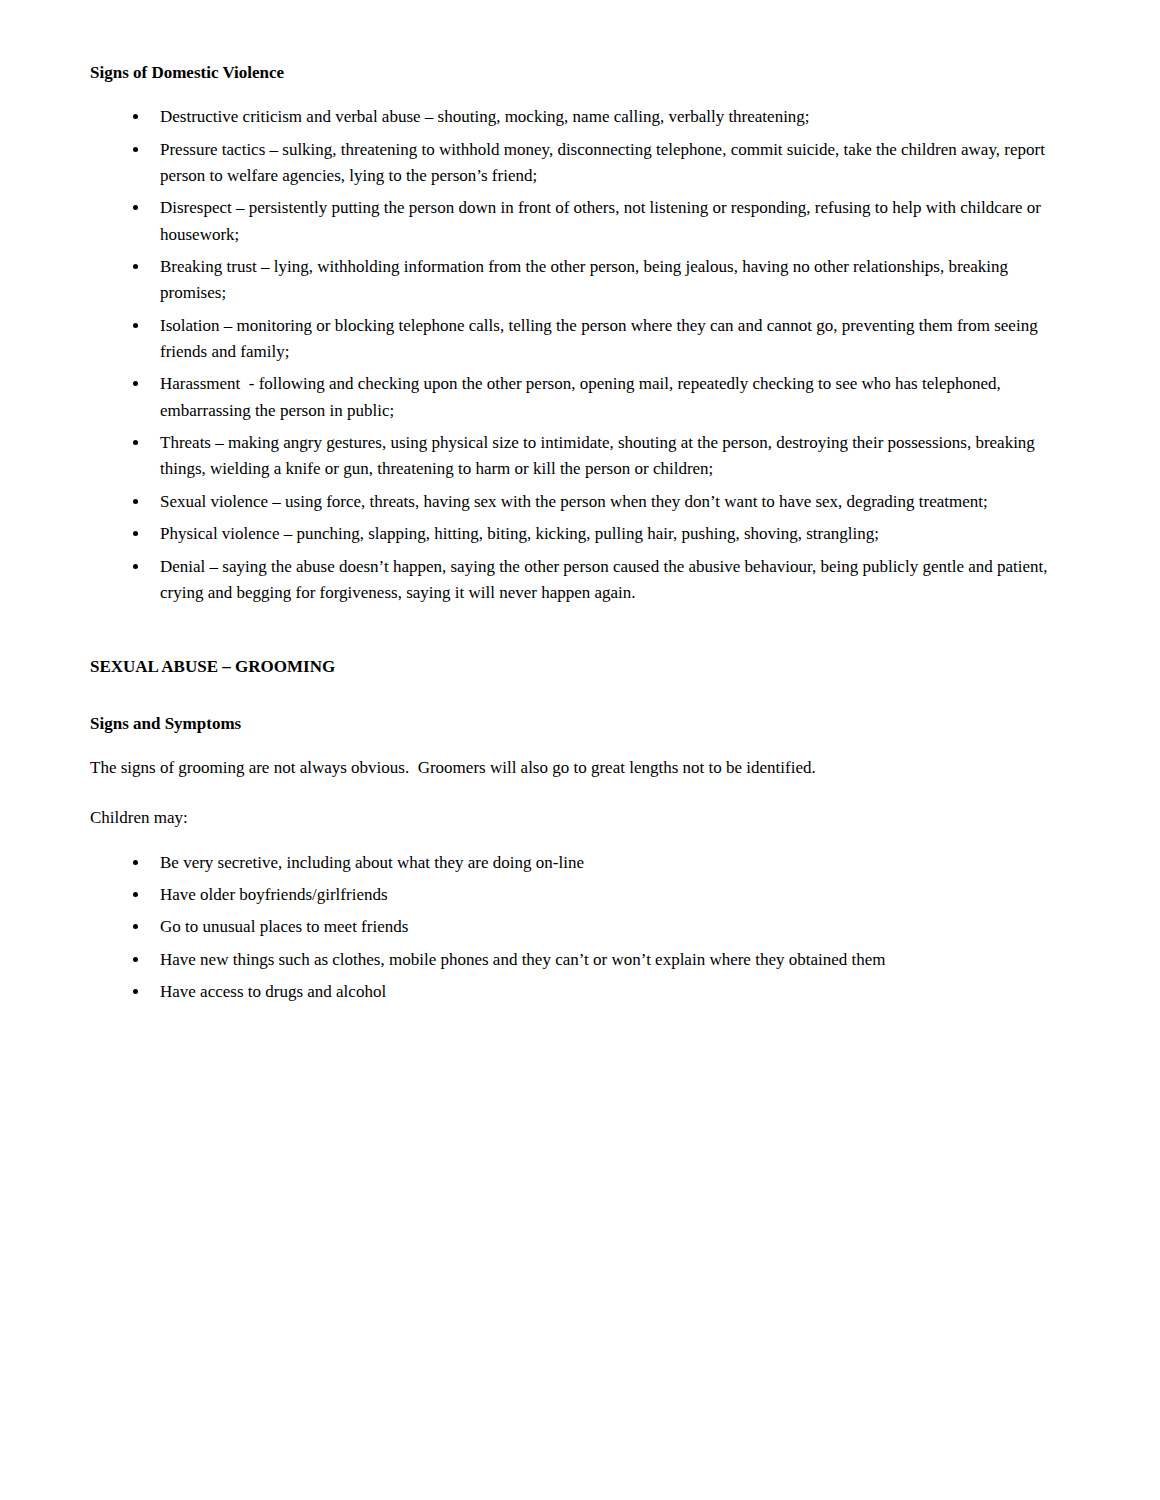Signs of Domestic Violence
Destructive criticism and verbal abuse – shouting, mocking, name calling, verbally threatening;
Pressure tactics – sulking, threatening to withhold money, disconnecting telephone, commit suicide, take the children away, report person to welfare agencies, lying to the person’s friend;
Disrespect – persistently putting the person down in front of others, not listening or responding, refusing to help with childcare or housework;
Breaking trust – lying, withholding information from the other person, being jealous, having no other relationships, breaking promises;
Isolation – monitoring or blocking telephone calls, telling the person where they can and cannot go, preventing them from seeing friends and family;
Harassment - following and checking upon the other person, opening mail, repeatedly checking to see who has telephoned, embarrassing the person in public;
Threats – making angry gestures, using physical size to intimidate, shouting at the person, destroying their possessions, breaking things, wielding a knife or gun, threatening to harm or kill the person or children;
Sexual violence – using force, threats, having sex with the person when they don’t want to have sex, degrading treatment;
Physical violence – punching, slapping, hitting, biting, kicking, pulling hair, pushing, shoving, strangling;
Denial – saying the abuse doesn’t happen, saying the other person caused the abusive behaviour, being publicly gentle and patient, crying and begging for forgiveness, saying it will never happen again.
SEXUAL ABUSE – GROOMING
Signs and Symptoms
The signs of grooming are not always obvious. Groomers will also go to great lengths not to be identified.
Children may:
Be very secretive, including about what they are doing on-line
Have older boyfriends/girlfriends
Go to unusual places to meet friends
Have new things such as clothes, mobile phones and they can’t or won’t explain where they obtained them
Have access to drugs and alcohol